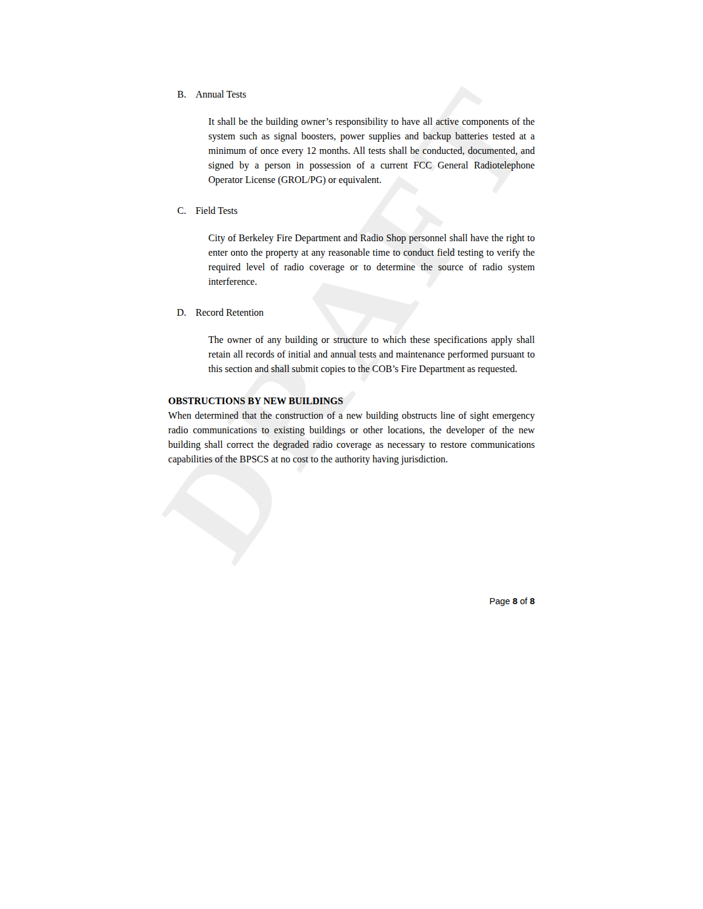DRAFT
Annual Tests
It shall be the building owner’s responsibility to have all active components of the system such as signal boosters, power supplies and backup batteries tested at a minimum of once every 12 months. All tests shall be conducted, documented, and signed by a person in possession of a current FCC General Radiotelephone Operator License (GROL/PG) or equivalent.
Field Tests
City of Berkeley Fire Department and Radio Shop personnel shall have the right to enter onto the property at any reasonable time to conduct field testing to verify the required level of radio coverage or to determine the source of radio system interference.
Record Retention
The owner of any building or structure to which these specifications apply shall retain all records of initial and annual tests and maintenance performed pursuant to this section and shall submit copies to the COB’s Fire Department as requested.
Obstructions by New Buildings
When determined that the construction of a new building obstructs line of sight emergency radio communications to existing buildings or other locations, the developer of the new building shall correct the degraded radio coverage as necessary to restore communications capabilities of the BPSCS at no cost to the authority having jurisdiction.
Page 8 of 8